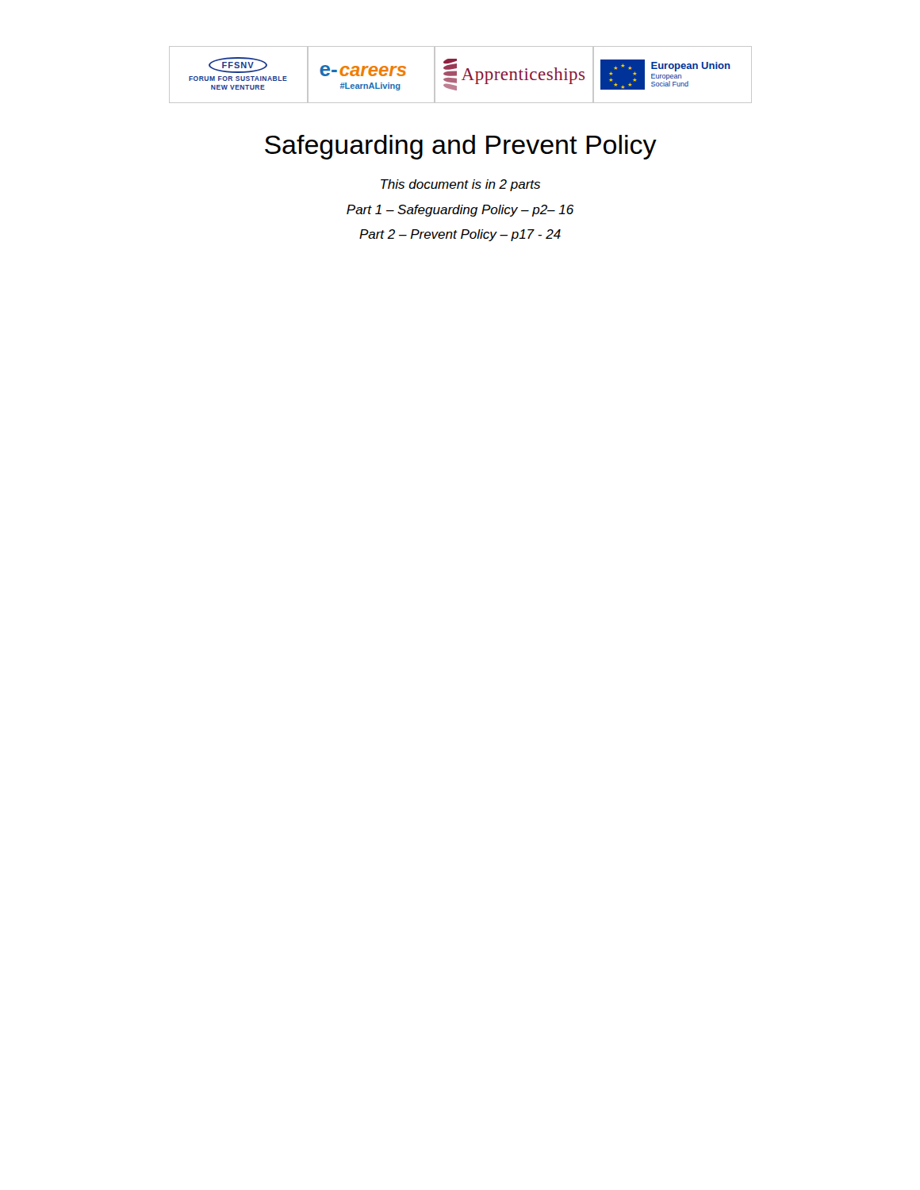FFSNV
FORUM FOR SUSTAINABLE
NEW VENTURE
e-careers
#LearnALiving
Apprenticeships
★ ★ ★ ★ ★ ★ ★ ★ ★ ★
European Union
European
Social Fund
Safeguarding and Prevent Policy
This document is in 2 parts
Part 1 – Safeguarding Policy – p2– 16
Part 2 – Prevent Policy – p17 - 24